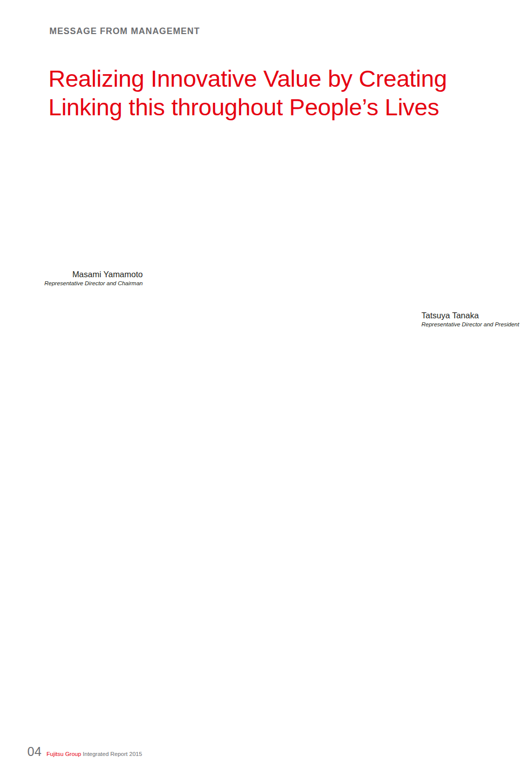Message from Management
Realizing Innovative Value by Creating Linking this throughout People’s Lives
Masami Yamamoto
Representative Director and Chairman
Tatsuya Tanaka
Representative Director and President
04 Fujitsu Group Integrated Report 2015